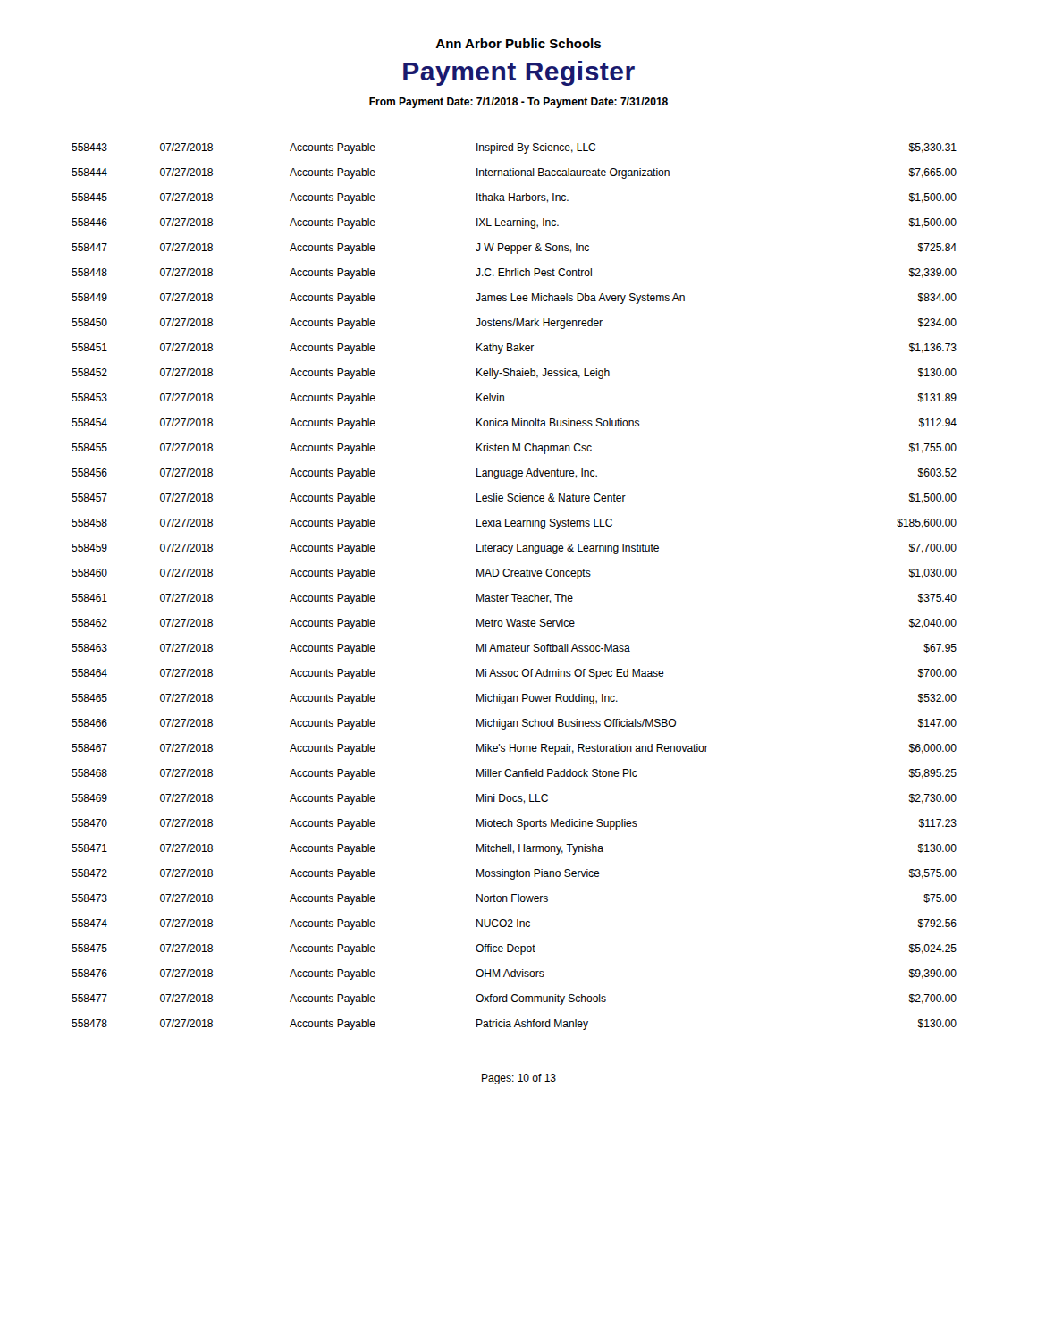Ann Arbor Public Schools
Payment Register
From Payment Date: 7/1/2018 - To Payment Date: 7/31/2018
| 558443 | 07/27/2018 | Accounts Payable | Inspired By Science, LLC | $5,330.31 |
| 558444 | 07/27/2018 | Accounts Payable | International Baccalaureate Organization | $7,665.00 |
| 558445 | 07/27/2018 | Accounts Payable | Ithaka Harbors, Inc. | $1,500.00 |
| 558446 | 07/27/2018 | Accounts Payable | IXL Learning, Inc. | $1,500.00 |
| 558447 | 07/27/2018 | Accounts Payable | J W Pepper & Sons, Inc | $725.84 |
| 558448 | 07/27/2018 | Accounts Payable | J.C. Ehrlich Pest Control | $2,339.00 |
| 558449 | 07/27/2018 | Accounts Payable | James Lee Michaels Dba Avery Systems An | $834.00 |
| 558450 | 07/27/2018 | Accounts Payable | Jostens/Mark Hergenreder | $234.00 |
| 558451 | 07/27/2018 | Accounts Payable | Kathy Baker | $1,136.73 |
| 558452 | 07/27/2018 | Accounts Payable | Kelly-Shaieb, Jessica, Leigh | $130.00 |
| 558453 | 07/27/2018 | Accounts Payable | Kelvin | $131.89 |
| 558454 | 07/27/2018 | Accounts Payable | Konica Minolta Business Solutions | $112.94 |
| 558455 | 07/27/2018 | Accounts Payable | Kristen M Chapman Csc | $1,755.00 |
| 558456 | 07/27/2018 | Accounts Payable | Language Adventure, Inc. | $603.52 |
| 558457 | 07/27/2018 | Accounts Payable | Leslie Science & Nature Center | $1,500.00 |
| 558458 | 07/27/2018 | Accounts Payable | Lexia Learning Systems LLC | $185,600.00 |
| 558459 | 07/27/2018 | Accounts Payable | Literacy Language & Learning Institute | $7,700.00 |
| 558460 | 07/27/2018 | Accounts Payable | MAD Creative Concepts | $1,030.00 |
| 558461 | 07/27/2018 | Accounts Payable | Master Teacher, The | $375.40 |
| 558462 | 07/27/2018 | Accounts Payable | Metro Waste Service | $2,040.00 |
| 558463 | 07/27/2018 | Accounts Payable | Mi Amateur Softball Assoc-Masa | $67.95 |
| 558464 | 07/27/2018 | Accounts Payable | Mi Assoc Of Admins Of Spec Ed Maase | $700.00 |
| 558465 | 07/27/2018 | Accounts Payable | Michigan Power Rodding, Inc. | $532.00 |
| 558466 | 07/27/2018 | Accounts Payable | Michigan School Business Officials/MSBO | $147.00 |
| 558467 | 07/27/2018 | Accounts Payable | Mike's Home Repair, Restoration and Renovatior | $6,000.00 |
| 558468 | 07/27/2018 | Accounts Payable | Miller Canfield Paddock Stone Plc | $5,895.25 |
| 558469 | 07/27/2018 | Accounts Payable | Mini Docs, LLC | $2,730.00 |
| 558470 | 07/27/2018 | Accounts Payable | Miotech Sports Medicine Supplies | $117.23 |
| 558471 | 07/27/2018 | Accounts Payable | Mitchell, Harmony, Tynisha | $130.00 |
| 558472 | 07/27/2018 | Accounts Payable | Mossington Piano Service | $3,575.00 |
| 558473 | 07/27/2018 | Accounts Payable | Norton Flowers | $75.00 |
| 558474 | 07/27/2018 | Accounts Payable | NUCO2 Inc | $792.56 |
| 558475 | 07/27/2018 | Accounts Payable | Office Depot | $5,024.25 |
| 558476 | 07/27/2018 | Accounts Payable | OHM Advisors | $9,390.00 |
| 558477 | 07/27/2018 | Accounts Payable | Oxford Community Schools | $2,700.00 |
| 558478 | 07/27/2018 | Accounts Payable | Patricia Ashford Manley | $130.00 |
Pages: 10 of 13